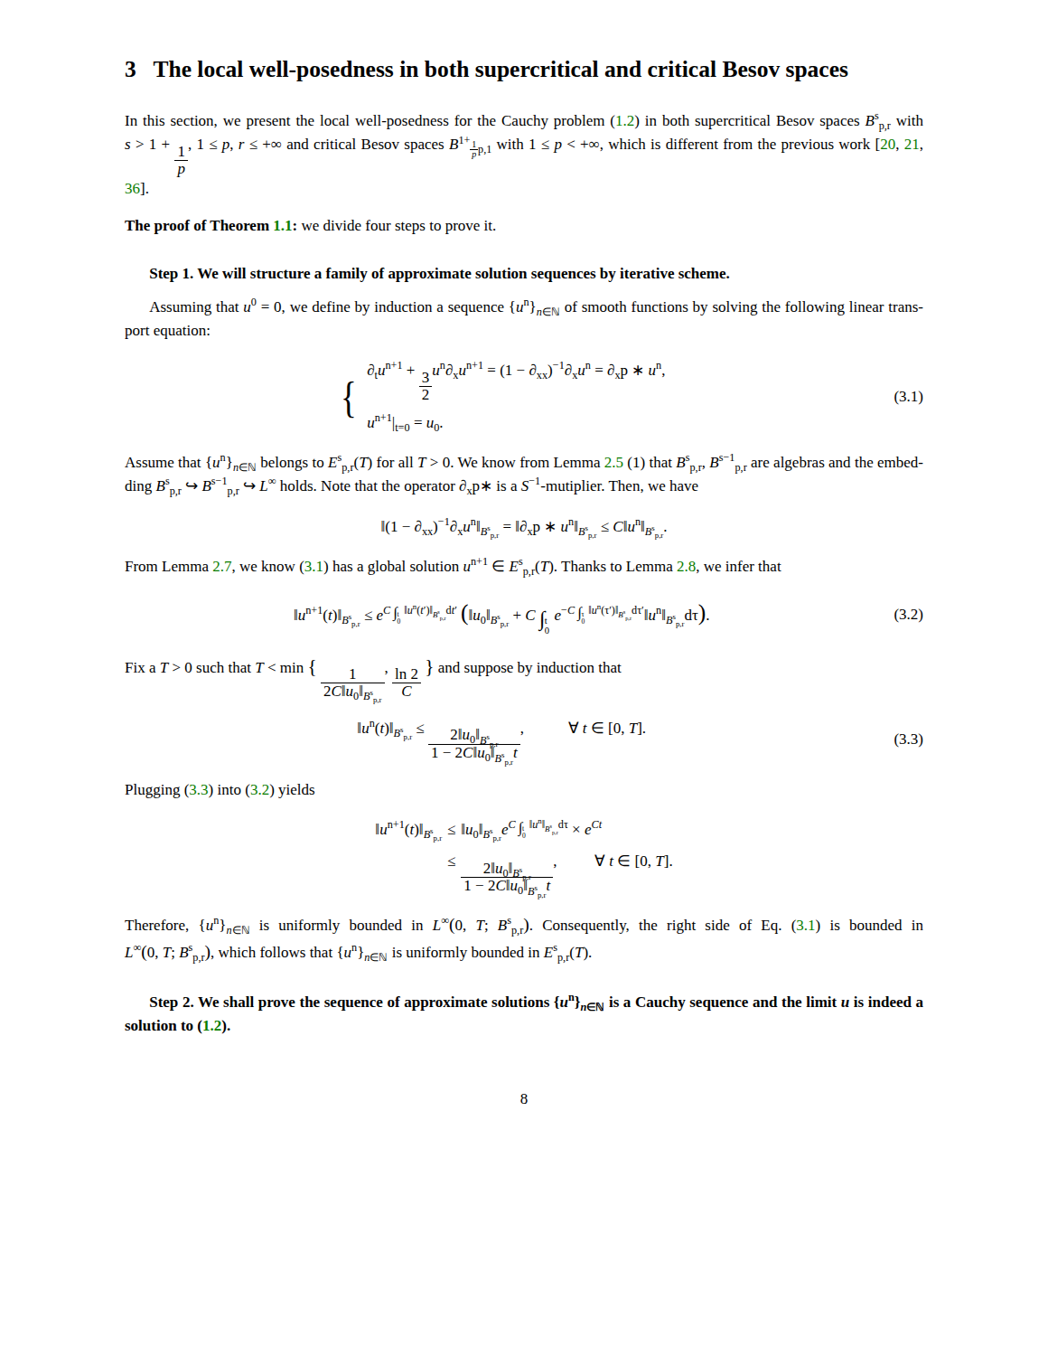3 The local well-posedness in both supercritical and critical Besov spaces
In this section, we present the local well-posedness for the Cauchy problem (1.2) in both supercritical Besov spaces Bsp,r with s > 1 + 1 p, 1 ≤ p, r ≤ +∞ and critical Besov spaces B1+1 pp,1 with 1 ≤ p < +∞, which is different from the previous work [20, 21, 36].
The proof of Theorem 1.1: we divide four steps to prove it.
Step 1. We will structure a family of approximate solution sequences by iterative scheme.
Assuming that u0 = 0, we define by induction a sequence {un}n∈ℕ of smooth functions by solving the following linear transport equation:
{ ∂tun+1 + 32 un∂xun+1 = (1 − ∂xx)−1∂xun = ∂xp ∗ un, un+1|t=0 = u0.
(3.1)
Assume that {un}n∈ℕ belongs to Esp,r(T) for all T > 0. We know from Lemma 2.5 (1) that Bsp,r, Bs−1p,r are algebras and the embedding Bsp,r ↪ Bs−1p,r ↪ L∞ holds. Note that the operator ∂xp∗ is a S−1-mutiplier. Then, we have
‖(1 − ∂xx)−1∂xun‖Bsp,r = ‖∂xp ∗ un‖Bsp,r ≤ C‖un‖Bsp,r.
From Lemma 2.7, we know (3.1) has a global solution un+1 ∈ Esp,r(T). Thanks to Lemma 2.8, we infer that
‖un+1(t)‖Bsp,r ≤ eC ∫t 0 ‖un(t′)‖Bsp,rdt′ (‖u0‖Bsp,r + C ∫t 0 e−C ∫τ 0 ‖un(τ′)‖Bsp,rdτ′‖un‖Bsp,rdτ).
(3.2)
Fix a T > 0 such that T < min { 12C‖u0‖Bsp,r, ln 2 C } and suppose by induction that
‖un(t)‖Bsp,r ≤ 2‖u0‖Bsp,r 1 − 2C‖u0‖Bsp,rt, ∀ t ∈ [0, T].
(3.3)
Plugging (3.3) into (3.2) yields
‖un+1(t)‖Bsp,r ≤ ‖u0‖Bsp,reC ∫t 0 ‖un‖Bsp,rdτ × eCt ≤ 2‖u0‖Bsp,r 1 − 2C‖u0‖Bsp,rt, ∀ t ∈ [0, T].
Therefore, {un}n∈ℕ is uniformly bounded in L∞(0, T; Bsp,r). Consequently, the right side of Eq. (3.1) is bounded in L∞(0, T; Bsp,r), which follows that {un}n∈ℕ is uniformly bounded in Esp,r(T).
Step 2. We shall prove the sequence of approximate solutions {un}n∈ℕ is a Cauchy sequence and the limit u is indeed a solution to (1.2).
8